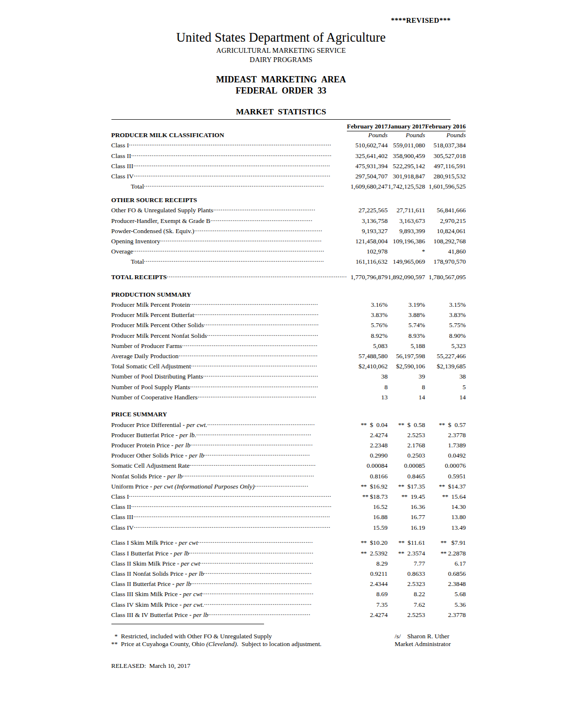****REVISED***
United States Department of Agriculture
AGRICULTURAL MARKETING SERVICE
DAIRY PROGRAMS
MIDEAST MARKETING AREA
FEDERAL ORDER 33
MARKET STATISTICS
| | February 2017 | January 2017 | February 2016 |
| PRODUCER MILK CLASSIFICATION | Pounds | Pounds | Pounds |
| Class I ............................................................................................................. | 510,602,744 | 559,011,080 | 518,037,384 |
| Class II ............................................................................................................ | 325,641,402 | 358,900,459 | 305,527,018 |
| Class III .......................................................................................................... | 475,931,394 | 522,295,142 | 497,116,591 |
| Class IV .......................................................................................................... | 297,504,707 | 301,918,847 | 280,915,532 |
| Total ................................................................................................. | 1,609,680,247 | 1,742,125,528 | 1,601,596,525 |
| OTHER SOURCE RECEIPTS | | | |
| Other FO & Unregulated Supply Plants ....................................................... | 27,225,565 | 27,711,611 | 56,841,666 |
| Producer-Handler, Exempt & Grade B ....................................................... | 3,136,758 | 3,163,673 | 2,970,215 |
| Powder-Condensed (Sk. Equiv.) ..................................................................... | 9,193,327 | 9,893,399 | 10,824,061 |
| Opening Inventory ....................................................................................... | 121,458,004 | 109,196,386 | 108,292,768 |
| Overage ....................................................................................................... | 102,978 | * | 41,860 |
| Total ................................................................................................. | 161,116,632 | 149,965,069 | 178,970,570 |
| TOTAL RECEIPTS ................................................................................................. | 1,770,796,879 | 1,892,090,597 | 1,780,567,095 |
| PRODUCTION SUMMARY | | | |
| Producer Milk Percent Protein ..................................................................... | 3.16% | 3.19% | 3.15% |
| Producer Milk Percent Butterfat ................................................................... | 3.83% | 3.88% | 3.83% |
| Producer Milk Percent Other Solids .............................................................. | 5.76% | 5.74% | 5.75% |
| Producer Milk Percent Nonfat Solids ............................................................ | 8.92% | 8.93% | 8.90% |
| Number of Producer Farms ......................................................................... | 5,083 | 5,188 | 5,323 |
| Average Daily Production ........................................................................... | 57,488,580 | 56,197,598 | 55,227,466 |
| Total Somatic Cell Adjustment .................................................................... | $2,410,062 | $2,590,106 | $2,139,685 |
| Number of Pool Distributing Plants .............................................................. | 38 | 39 | 38 |
| Number of Pool Supply Plants ..................................................................... | 8 | 8 | 5 |
| Number of Cooperative Handlers ................................................................ | 13 | 14 | 14 |
| PRICE SUMMARY | | | |
| Producer Price Differential - per cwt. .......................................................... | ** $ 0.04 | ** $ 0.58 | ** $ 0.57 |
| Producer Butterfat Price - per lb. .............................................................. | 2.4274 | 2.5253 | 2.3778 |
| Producer Protein Price - per lb .................................................................. | 2.2348 | 2.1768 | 1.7389 |
| Producer Other Solids Price - per lb ......................................................... | 0.2990 | 0.2503 | 0.0492 |
| Somatic Cell Adjustment Rate .................................................................... | 0.00084 | 0.00085 | 0.00076 |
| Nonfat Solids Price - per lb ....................................................................... | 0.8166 | 0.8465 | 0.5951 |
| Uniform Price - per cwt (Informational Purposes Only) ............................. | ** $16.92 | ** $17.35 | ** $14.37 |
| Class I ............................................................................................................. | ** $18.73 | ** 19.45 | ** 15.64 |
| Class II ............................................................................................................ | 16.52 | 16.36 | 14.30 |
| Class III .......................................................................................................... | 16.88 | 16.77 | 13.80 |
| Class IV .......................................................................................................... | 15.59 | 16.19 | 13.49 |
| Class I Skim Milk Price - per cwt .............................................................. | ** $10.20 | ** $11.61 | ** $7.91 |
| Class I Butterfat Price - per lb ................................................................... | ** 2.5392 | ** 2.3574 | ** 2.2878 |
| Class II Skim Milk Price - per cwt ............................................................. | 8.29 | 7.77 | 6.17 |
| Class II Nonfat Solids Price - per lb .......................................................... | 0.9211 | 0.8633 | 0.6856 |
| Class II Butterfat Price - per lb ................................................................. | 2.4344 | 2.5323 | 2.3848 |
| Class III Skim Milk Price - per cwt ............................................................ | 8.69 | 8.22 | 5.68 |
| Class IV Skim Milk Price - per cwt. .......................................................... | 7.35 | 7.62 | 5.36 |
| Class III & IV Butterfat Price - per lb ....................................................... | 2.4274 | 2.5253 | 2.3778 |
* Restricted, included with Other FO & Unregulated Supply
** Price at Cuyahoga County, Ohio (Cleveland). Subject to location adjustment.
/s/ Sharon R. Uther
Market Administrator
RELEASED: March 10, 2017